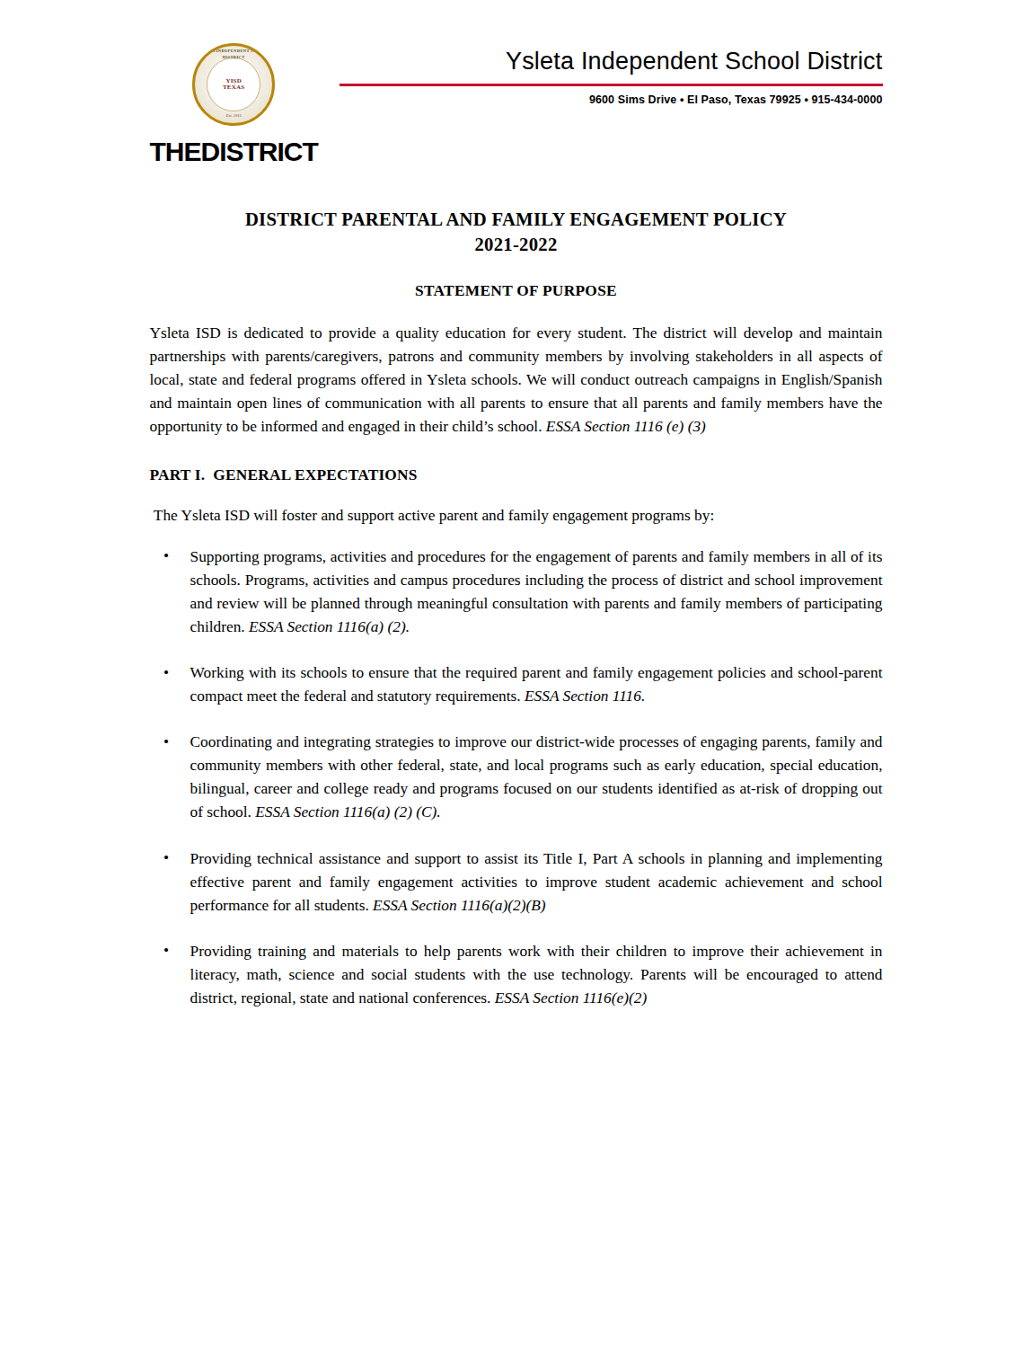YISD
TEXAS
THEDISTRICT
Ysleta Independent School District
9600 Sims Drive • El Paso, Texas 79925 • 915-434-0000
DISTRICT PARENTAL AND FAMILY ENGAGEMENT POLICY
2021-2022
STATEMENT OF PURPOSE
Ysleta ISD is dedicated to provide a quality education for every student. The district will develop and maintain partnerships with parents/caregivers, patrons and community members by involving stakeholders in all aspects of local, state and federal programs offered in Ysleta schools. We will conduct outreach campaigns in English/Spanish and maintain open lines of communication with all parents to ensure that all parents and family members have the opportunity to be informed and engaged in their child’s school. ESSA Section 1116 (e) (3)
PART I. GENERAL EXPECTATIONS
The Ysleta ISD will foster and support active parent and family engagement programs by:
Supporting programs, activities and procedures for the engagement of parents and family members in all of its schools. Programs, activities and campus procedures including the process of district and school improvement and review will be planned through meaningful consultation with parents and family members of participating children. ESSA Section 1116(a) (2).
Working with its schools to ensure that the required parent and family engagement policies and school-parent compact meet the federal and statutory requirements. ESSA Section 1116.
Coordinating and integrating strategies to improve our district-wide processes of engaging parents, family and community members with other federal, state, and local programs such as early education, special education, bilingual, career and college ready and programs focused on our students identified as at-risk of dropping out of school. ESSA Section 1116(a) (2) (C).
Providing technical assistance and support to assist its Title I, Part A schools in planning and implementing effective parent and family engagement activities to improve student academic achievement and school performance for all students. ESSA Section 1116(a)(2)(B)
Providing training and materials to help parents work with their children to improve their achievement in literacy, math, science and social students with the use technology. Parents will be encouraged to attend district, regional, state and national conferences. ESSA Section 1116(e)(2)